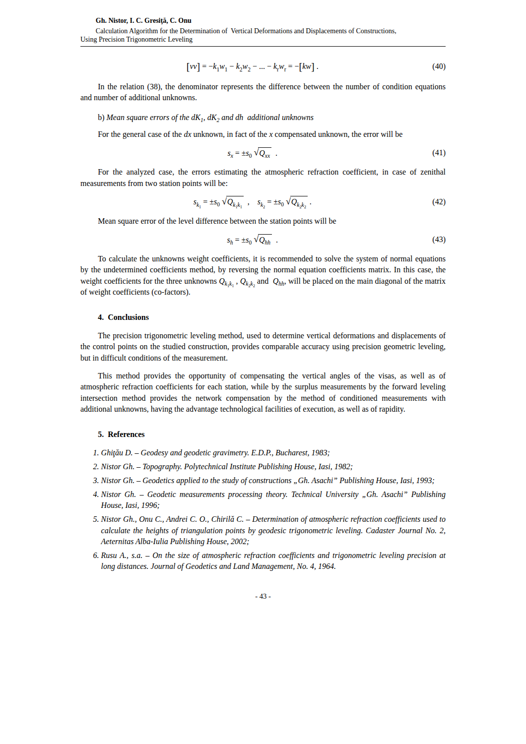Gh. Nistor, I. C. Gresiţă, C. Onu
Calculation Algorithm for the Determination of Vertical Deformations and Displacements of Constructions,
Using Precision Trigonometric Leveling
[vv] = −k1w1 − k2w2 − ... − krwr = −[kw] .
(40)
In the relation (38), the denominator represents the difference between the number of condition equations and number of additional unknowns.
b) Mean square errors of the dK1, dK2 and dh additional unknowns
For the general case of the dx unknown, in fact of the x compensated unknown, the error will be
sx = ±s0 Qxx .
(41)
For the analyzed case, the errors estimating the atmospheric refraction coefficient, in case of zenithal measurements from two station points will be:
sk1 = ±s0 Qk1k1 , sk2 = ±s0 Qk2k2 .
(42)
Mean square error of the level difference between the station points will be
sh = ±s0 Qhh .
(43)
To calculate the unknowns weight coefficients, it is recommended to solve the system of normal equations by the undetermined coefficients method, by reversing the normal equation coefficients matrix. In this case, the weight coefficients for the three unknowns Qk1k1 , Qk2k2 and Qhh, will be placed on the main diagonal of the matrix of weight coefficients (co-factors).
4. Conclusions
The precision trigonometric leveling method, used to determine vertical deformations and displacements of the control points on the studied construction, provides comparable accuracy using precision geometric leveling, but in difficult conditions of the measurement.
This method provides the opportunity of compensating the vertical angles of the visas, as well as of atmospheric refraction coefficients for each station, while by the surplus measurements by the forward leveling intersection method provides the network compensation by the method of conditioned measurements with additional unknowns, having the advantage technological facilities of execution, as well as of rapidity.
5. References
Ghiţău D. – Geodesy and geodetic gravimetry. E.D.P., Bucharest, 1983;
Nistor Gh. – Topography. Polytechnical Institute Publishing House, Iasi, 1982;
Nistor Gh. – Geodetics applied to the study of constructions „Gh. Asachi” Publishing House, Iasi, 1993;
Nistor Gh. – Geodetic measurements processing theory. Technical University „Gh. Asachi” Publishing House, Iasi, 1996;
Nistor Gh., Onu C., Andrei C. O., Chirilă C. – Determination of atmospheric refraction coefficients used to calculate the heights of triangulation points by geodesic trigonometric leveling. Cadaster Journal No. 2, Aeternitas Alba-Iulia Publishing House, 2002;
Rusu A., s.a. – On the size of atmospheric refraction coefficients and trigonometric leveling precision at long distances. Journal of Geodetics and Land Management, No. 4, 1964.
- 43 -